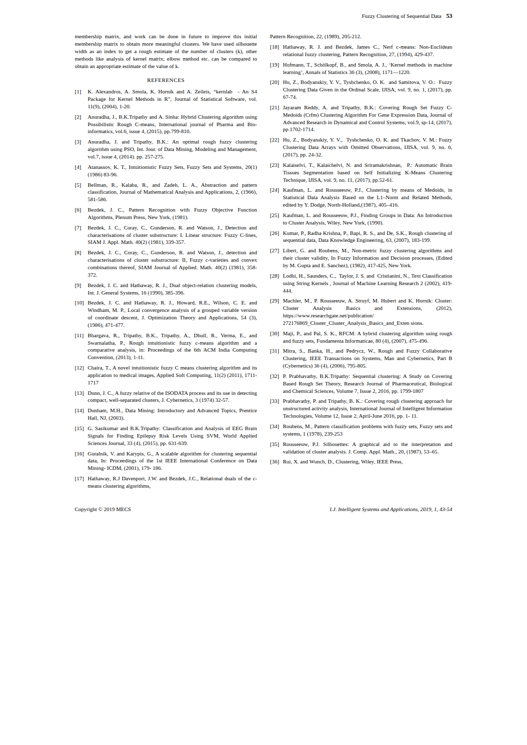Fuzzy Clustering of Sequential Data 53
membership matrix, and work can be done in future to improve this initial membership matrix to obtain more meaningful clusters. We have used silhouette width as an index to get a rough estimate of the number of clusters (k), other methods like analysis of kernel matrix; elbow method etc. can be compared to obtain an appropriate estimate of the value of k.
References
[1] K. Alexandros, A. Smola, K. Hornik and A. Zeileis, “kernlab - An S4 Package for Kernel Methods in R”, Journal of Statistical Software, vol. 11(9), (2004), 1-20.
[2] Anuradha, J., B.K.Tripathy and A. Sinha: Hybrid Clustering algorithm using Possibilistic Rough C-means, International journal of Pharma and Bio-informatics, vol.6, issue 4, (2015), pp.799-810.
[3] Anuradha, J. and Tripathy, B.K.: An optimal rough fuzzy clustering algorithm using PSO, Int. Jour. of Data Mining, Modeling and Management, vol.7, issue 4, (2014). pp. 257-275.
[4] Atanassov, K. T., Intuitionistic Fuzzy Sets, Fuzzy Sets and Systems, 20(1) (1986) 83-96.
[5] Bellman, R., Kalaba, R., and Zadeh, L. A., Abstraction and pattern classification, Journal of Mathematical Analysis and Applications, 2, (1966), 581-586.
[6] Bezdek, J. C., Pattern Recognition with Fuzzy Objective Function Algorithms, Plenum Press, New York, (1981).
[7] Bezdek, J. C., Coray, C., Gunderson, R. and Watson, J., Detection and characterisations of cluster substructure: I. Linear structure: Fuzzy C-lines, SIAM J. Appl. Math. 40(2) (1981), 339-357.
[8] Bezdek, J. C., Coray, C., Gunderson, R. and Watson, J., detection and characterisations of cluster substructure: II, Fuzzy c-varieties and convex combinations thereof, SIAM Journal of Applied. Math. 40(2) (1981), 358-372.
[9] Bezdek, J. C. and Hathaway, R. J., Dual object-relation clustering models, Int. J. General Systems, 16 (1990), 385-396.
[10] Bezdek, J. C. and Hathaway, R. J., Howard, R.E., Wilson, C. E. and Windham, M. P., Local convergence analysis of a grouped variable version of coordinate descent, J. Optimization Theory and Applications, 54 (3), (1986), 471-477.
[11] Bhargava, R., Tripathy, B.K., Tripathy, A., Dhull, R., Verma, E., and Swarnalatha, P., Rough intuitionistic fuzzy c-means algorithm and a comparative analysis, in: Proceedings of the 6th ACM India Computing Convention, (2013), 1-11.
[12] Chaira, T., A novel intuitionistic fuzzy C means clustering algorithm and its application to medical images, Applied Soft Computing, 11(2) (2011), 1711-1717
[13] Dunn, J. C., A fuzzy relative of the ISODATA process and its use in detecting compact, well-separated clusters, J. Cybernetics, 3 (1974) 32-57.
[14] Dunham, M.H., Data Mining: Introductory and Advanced Topics, Prentice Hall, NJ, (2003).
[15] G. Sasikumar and B.K.Tripathy: Classification and Analysis of EEG Brain Signals for Finding Epilepsy Risk Levels Using SVM, World Applied Sciences Journal, 33 (4), (2015), pp. 631-639.
[16] Guralnik, V. and Karypis, G., A scalable algorithm for clustering sequential data, In: Proceedings of the 1st IEEE International Conference on Data Mining- ICDM, (2001), 179- 186.
[17] Hathaway, R.J Davenport, J.W. and Bezdek, J.C., Relational duals of the c-means clustering algorithms,
Pattern Recognition, 22, (1989), 205-212.
[18] Hathaway, R. J. and Bezdek, James C., Nerf c-means: Non-Euclidean relational fuzzy clustering, Pattern Recognition, 27, (1994), 429-437.
[19] Hofmann, T., Schölkopf, B., and Smola, A. J., ‘Kernel methods in machine learning’, Annals of Statistics 36 (3), (2008), 1171—1220.
[20] Hu, Z., Bodyanskiy, Y. V., Tyshchenko, O. K. and Samitova, V. O.: Fuzzy Clustering Data Given in the Ordinal Scale, IJISA, vol. 9, no. 1, (2017), pp. 67-74.
[21] Jayaram Reddy, A. and Tripathy, B.K.: Covering Rough Set Fuzzy C- Medoids (Crfm) Clustering Algorithm For Gene Expression Data, Journal of Advanced Research in Dynamical and Control Systems, vol.9, sp-14, (2017), pp.1702-1714.
[22] Hu, Z., Bodyanskiy, Y. V., Tyshchenko, O. K. and Tkachov, V. M.: Fuzzy Clustering Data Arrays with Omitted Observations, IJISA, vol. 9, no. 6, (2017), pp. 24-32.
[23] Kalaiselvi, T., Kalaichelvi, N. and Sriramakrishnan, P.: Automatic Brain Tissues Segmentation based on Self Initializing K-Means Clustering Technique, IJISA, vol. 9, no. 11, (2017), pp.52-61.
[24] Kaufman, L. and Rousseeuw, P.J., Clustering by means of Medoids, in Statistical Data Analysis Based on the L1–Norm and Related Methods, edited by Y. Dodge, North-Holland,(1987), 405–416.
[25] Kaufman, L. and Rousseeuw, P.J., Finding Groups in Data: An Introduction to Cluster Analysis, Wiley, New York, (1990).
[26] Kumar, P., Radha Krishna, P., Bapi, R. S., and De, S.K., Rough clustering of sequential data, Data Knowledge Engineering, 63, (2007), 183-199.
[27] Libert, G. and Roubens, M., Non-metric fuzzy clustering algorithms and their cluster validity, In Fuzzy Information and Decision processes, (Edited by M. Gupta and E. Sanchez), (1982), 417-425, New York.
[28] Lodhi, H., Saunders, C., Taylor, J. S. and Cristianini, N., Text Classification using String Kernels , Journal of Machine Learning Research 2 (2002), 419-444.
[29] Machler, M., P. Rousseeuw, A. Struyf, M. Hubert and K. Hornik: Cluster: Cluster Analysis Basics and Extensions, (2012), https://www.researchgate.net/publication/ 272176869_Cluster_Cluster_Analysis_Basics_and_Exten sions.
[30] Maji, P., and Pal, S. K., RFCM: A hybrid clustering algorithm using rough and fuzzy sets, Fundamenta Informaticae, 80 (4), (2007), 475-496.
[31] Mitra, S., Banka, H., and Pedrycz, W., Rough and Fuzzy Collaborative Clustering, IEEE Transactions on Systems, Man and Cybernetics, Part B (Cybernetics) 36 (4), (2006), 795-805.
[32] P. Prabhavathy, B.K.Tripathy: Sequential clustering: A Study on Covering Based Rough Set Theory, Research Journal of Pharmaceutical, Biological and Chemical Sciences, Volume 7, Issue 2, 2016, pp. 1799-1807
[33] Prabhavathy, P. and Tripathy, B. K.: Covering rough clustering approach for unstructured activity analysis, International Journal of Intelligent Information Technologies, Volume 12, Issue 2, April-June 2016, pp. 1- 11.
[34] Roubens, M., Pattern classification problems with fuzzy sets, Fuzzy sets and systems, 1 (1978), 239-253
[35] Rousseeuw, P.J. Silhouettes: A graphical aid to the interpretation and validation of cluster analysis. J. Comp. Appl. Math., 20, (1987), 53–65.
[36] Rui, X. and Wunch, D., Clustering, Wiley, IEEE Press,
Copyright © 2019 MECS I.J. Intelligent Systems and Applications, 2019, 1, 43-54